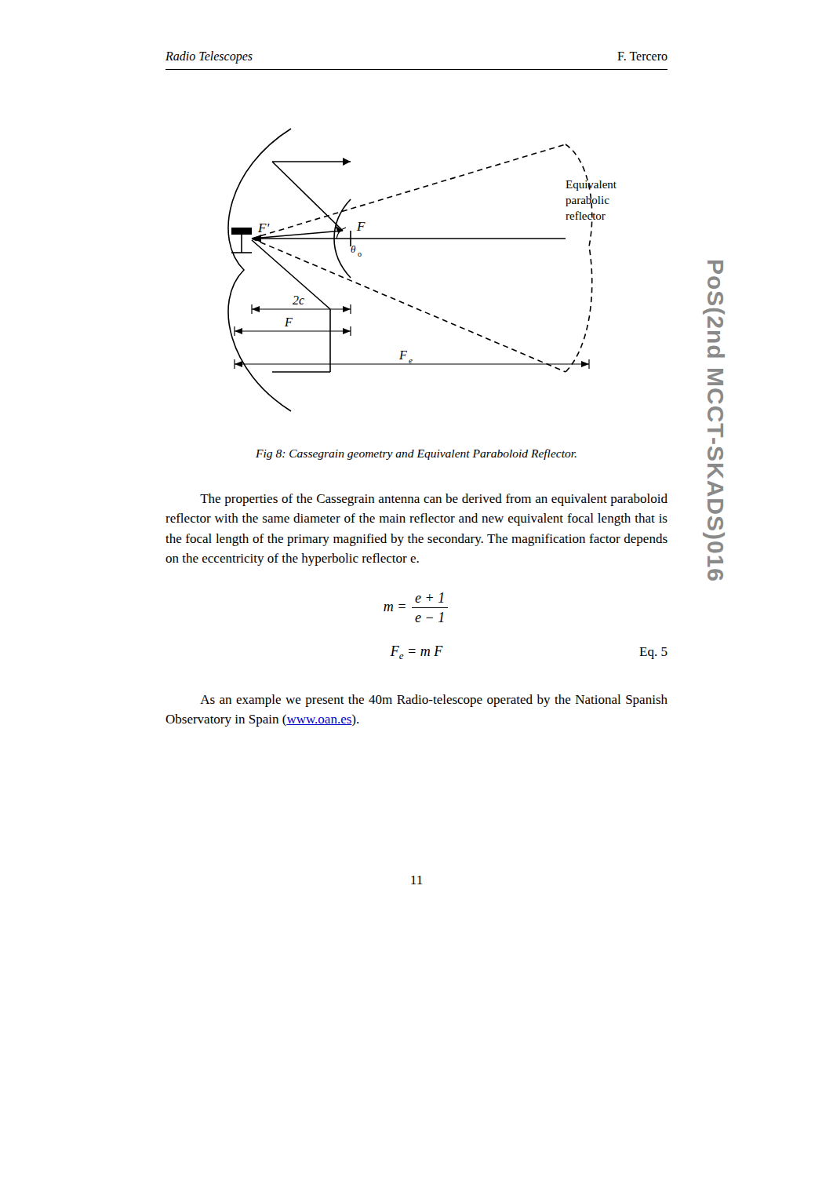Radio Telescopes F. Tercero
PoS(2nd MCCT-SKADS)016
F' F θ o 2c F F e Equivalent parabolic reflector
Fig 8: Cassegrain geometry and Equivalent Paraboloid Reflector.
The properties of the Cassegrain antenna can be derived from an equivalent paraboloid reflector with the same diameter of the main reflector and new equivalent focal length that is the focal length of the primary magnified by the secondary. The magnification factor depends on the eccentricity of the hyperbolic reflector e.
m = e + 1 e − 1
Fe = m F Eq. 5
As an example we present the 40m Radio-telescope operated by the National Spanish Observatory in Spain (www.oan.es).
11